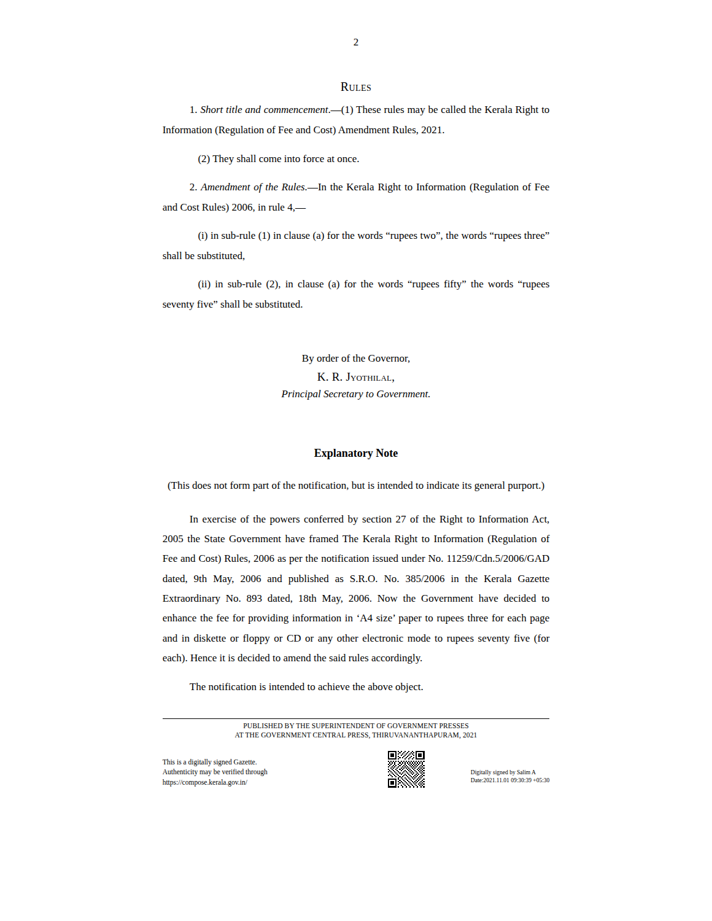2
Rules
1. Short title and commencement.—(1) These rules may be called the Kerala Right to Information (Regulation of Fee and Cost) Amendment Rules, 2021.
(2) They shall come into force at once.
2. Amendment of the Rules.—In the Kerala Right to Information (Regulation of Fee and Cost Rules) 2006, in rule 4,—
(i) in sub-rule (1) in clause (a) for the words “rupees two”, the words “rupees three” shall be substituted,
(ii) in sub-rule (2), in clause (a) for the words “rupees fifty” the words “rupees seventy five” shall be substituted.
By order of the Governor, K. R. Jyothilal, Principal Secretary to Government.
Explanatory Note
(This does not form part of the notification, but is intended to indicate its general purport.)
In exercise of the powers conferred by section 27 of the Right to Information Act, 2005 the State Government have framed The Kerala Right to Information (Regulation of Fee and Cost) Rules, 2006 as per the notification issued under No. 11259/Cdn.5/2006/GAD dated, 9th May, 2006 and published as S.R.O. No. 385/2006 in the Kerala Gazette Extraordinary No. 893 dated, 18th May, 2006. Now the Government have decided to enhance the fee for providing information in ‘A4 size’ paper to rupees three for each page and in diskette or floppy or CD or any other electronic mode to rupees seventy five (for each). Hence it is decided to amend the said rules accordingly.
The notification is intended to achieve the above object.
PUBLISHED BY THE SUPERINTENDENT OF GOVERNMENT PRESSES
AT THE GOVERNMENT CENTRAL PRESS, THIRUVANANTHAPURAM, 2021
This is a digitally signed Gazette.
Authenticity may be verified through https://compose.kerala.gov.in/
Digitally signed by Salim A
Date:2021.11.01 09:30:39 +05:30